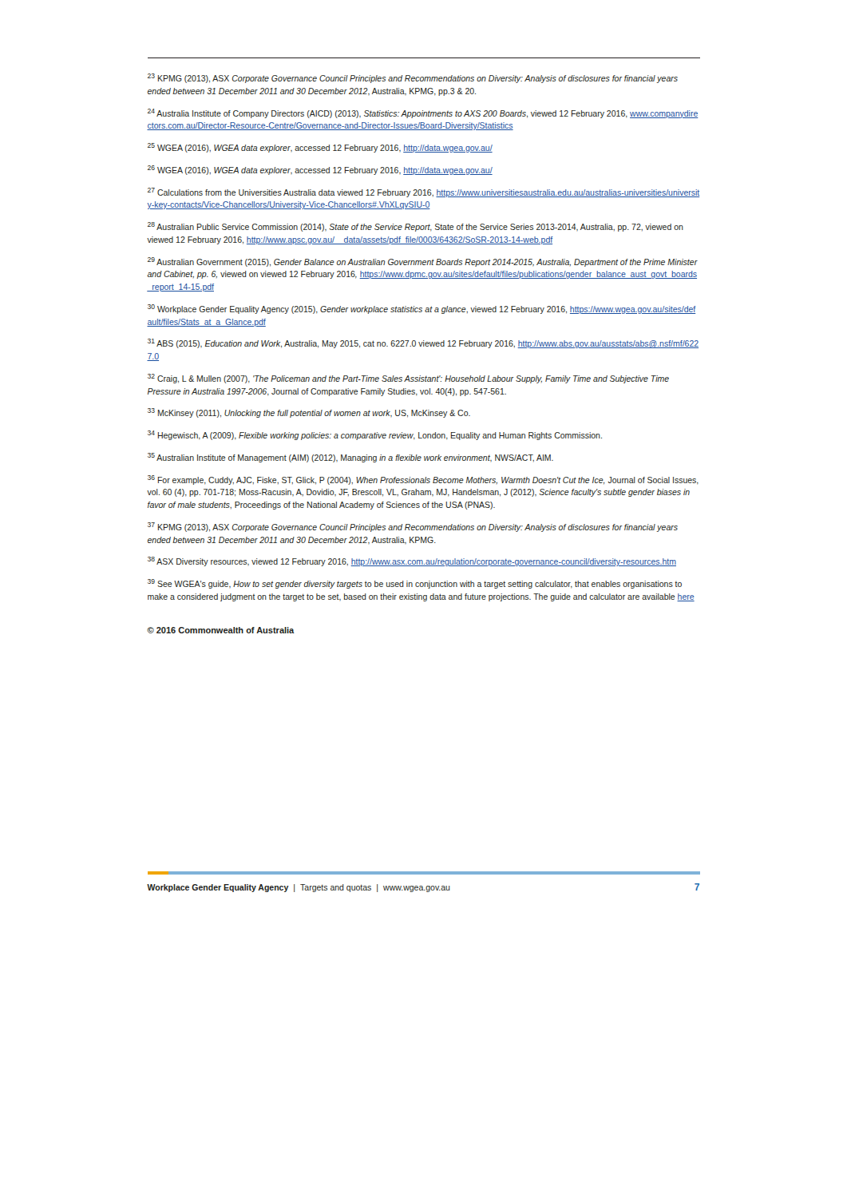23 KPMG (2013), ASX Corporate Governance Council Principles and Recommendations on Diversity: Analysis of disclosures for financial years ended between 31 December 2011 and 30 December 2012, Australia, KPMG, pp.3 & 20.
24 Australia Institute of Company Directors (AICD) (2013), Statistics: Appointments to AXS 200 Boards, viewed 12 February 2016, www.companydirectors.com.au/Director-Resource-Centre/Governance-and-Director-Issues/Board-Diversity/Statistics
25 WGEA (2016), WGEA data explorer, accessed 12 February 2016, http://data.wgea.gov.au/
26 WGEA (2016), WGEA data explorer, accessed 12 February 2016, http://data.wgea.gov.au/
27 Calculations from the Universities Australia data viewed 12 February 2016, https://www.universitiesaustralia.edu.au/australias-universities/university-key-contacts/Vice-Chancellors/University-Vice-Chancellors#.VhXLqvSIU-0
28 Australian Public Service Commission (2014), State of the Service Report, State of the Service Series 2013-2014, Australia, pp. 72, viewed on viewed 12 February 2016, http://www.apsc.gov.au/__data/assets/pdf_file/0003/64362/SoSR-2013-14-web.pdf
29 Australian Government (2015), Gender Balance on Australian Government Boards Report 2014-2015, Australia, Department of the Prime Minister and Cabinet, pp. 6, viewed on viewed 12 February 2016, https://www.dpmc.gov.au/sites/default/files/publications/gender_balance_aust_govt_boards_report_14-15.pdf
30 Workplace Gender Equality Agency (2015), Gender workplace statistics at a glance, viewed 12 February 2016, https://www.wgea.gov.au/sites/default/files/Stats_at_a_Glance.pdf
31 ABS (2015), Education and Work, Australia, May 2015, cat no. 6227.0 viewed 12 February 2016, http://www.abs.gov.au/ausstats/abs@.nsf/mf/6227.0
32 Craig, L & Mullen (2007), 'The Policeman and the Part-Time Sales Assistant': Household Labour Supply, Family Time and Subjective Time Pressure in Australia 1997-2006, Journal of Comparative Family Studies, vol. 40(4), pp. 547-561.
33 McKinsey (2011), Unlocking the full potential of women at work, US, McKinsey & Co.
34 Hegewisch, A (2009), Flexible working policies: a comparative review, London, Equality and Human Rights Commission.
35 Australian Institute of Management (AIM) (2012), Managing in a flexible work environment, NWS/ACT, AIM.
36 For example, Cuddy, AJC, Fiske, ST, Glick, P (2004), When Professionals Become Mothers, Warmth Doesn't Cut the Ice, Journal of Social Issues, vol. 60 (4), pp. 701-718; Moss-Racusin, A, Dovidio, JF, Brescoll, VL, Graham, MJ, Handelsman, J (2012), Science faculty's subtle gender biases in favor of male students, Proceedings of the National Academy of Sciences of the USA (PNAS).
37 KPMG (2013), ASX Corporate Governance Council Principles and Recommendations on Diversity: Analysis of disclosures for financial years ended between 31 December 2011 and 30 December 2012, Australia, KPMG.
38 ASX Diversity resources, viewed 12 February 2016, http://www.asx.com.au/regulation/corporate-governance-council/diversity-resources.htm
39 See WGEA's guide, How to set gender diversity targets to be used in conjunction with a target setting calculator, that enables organisations to make a considered judgment on the target to be set, based on their existing data and future projections. The guide and calculator are available here
© 2016 Commonwealth of Australia
Workplace Gender Equality Agency|Targets and quotas|www.wgea.gov.au
7